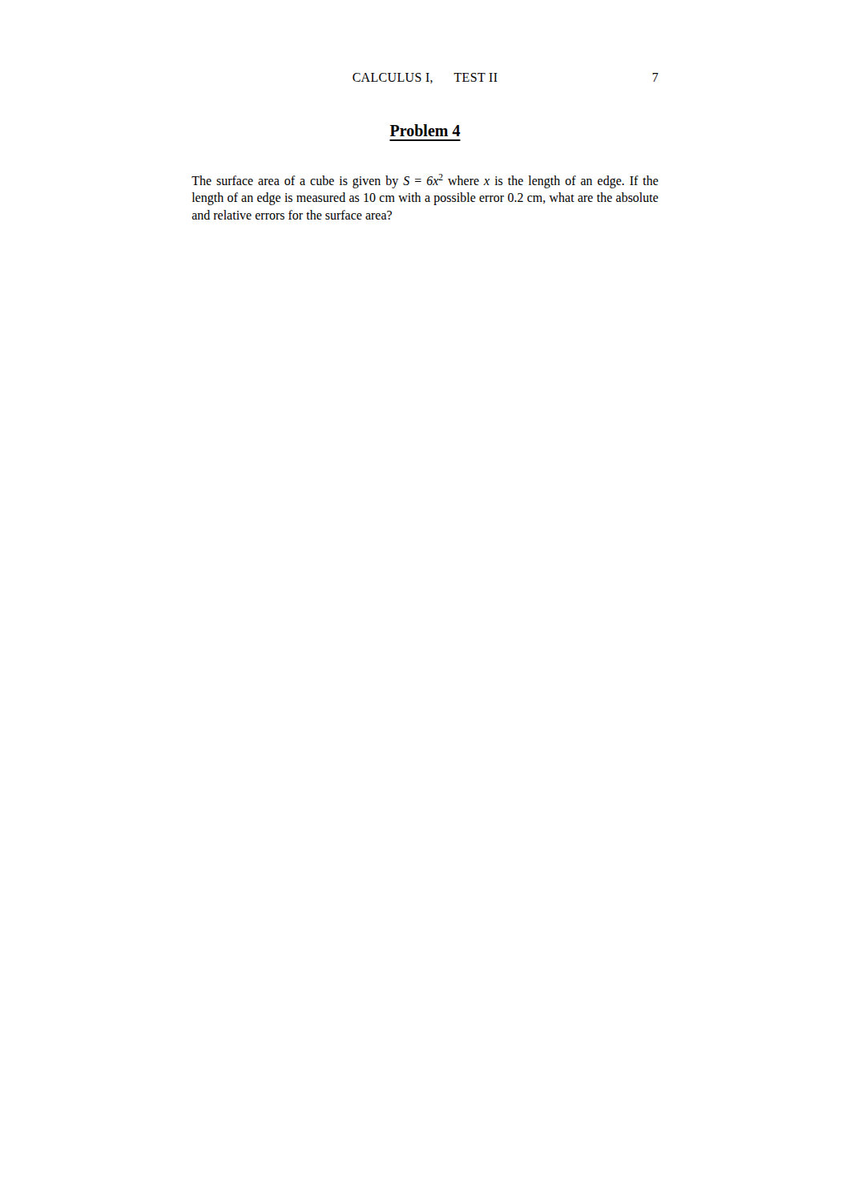CALCULUS I, TEST II 7
Problem 4
The surface area of a cube is given by S = 6x2 where x is the length of an edge. If the length of an edge is measured as 10 cm with a possible error 0.2 cm, what are the absolute and relative errors for the surface area?